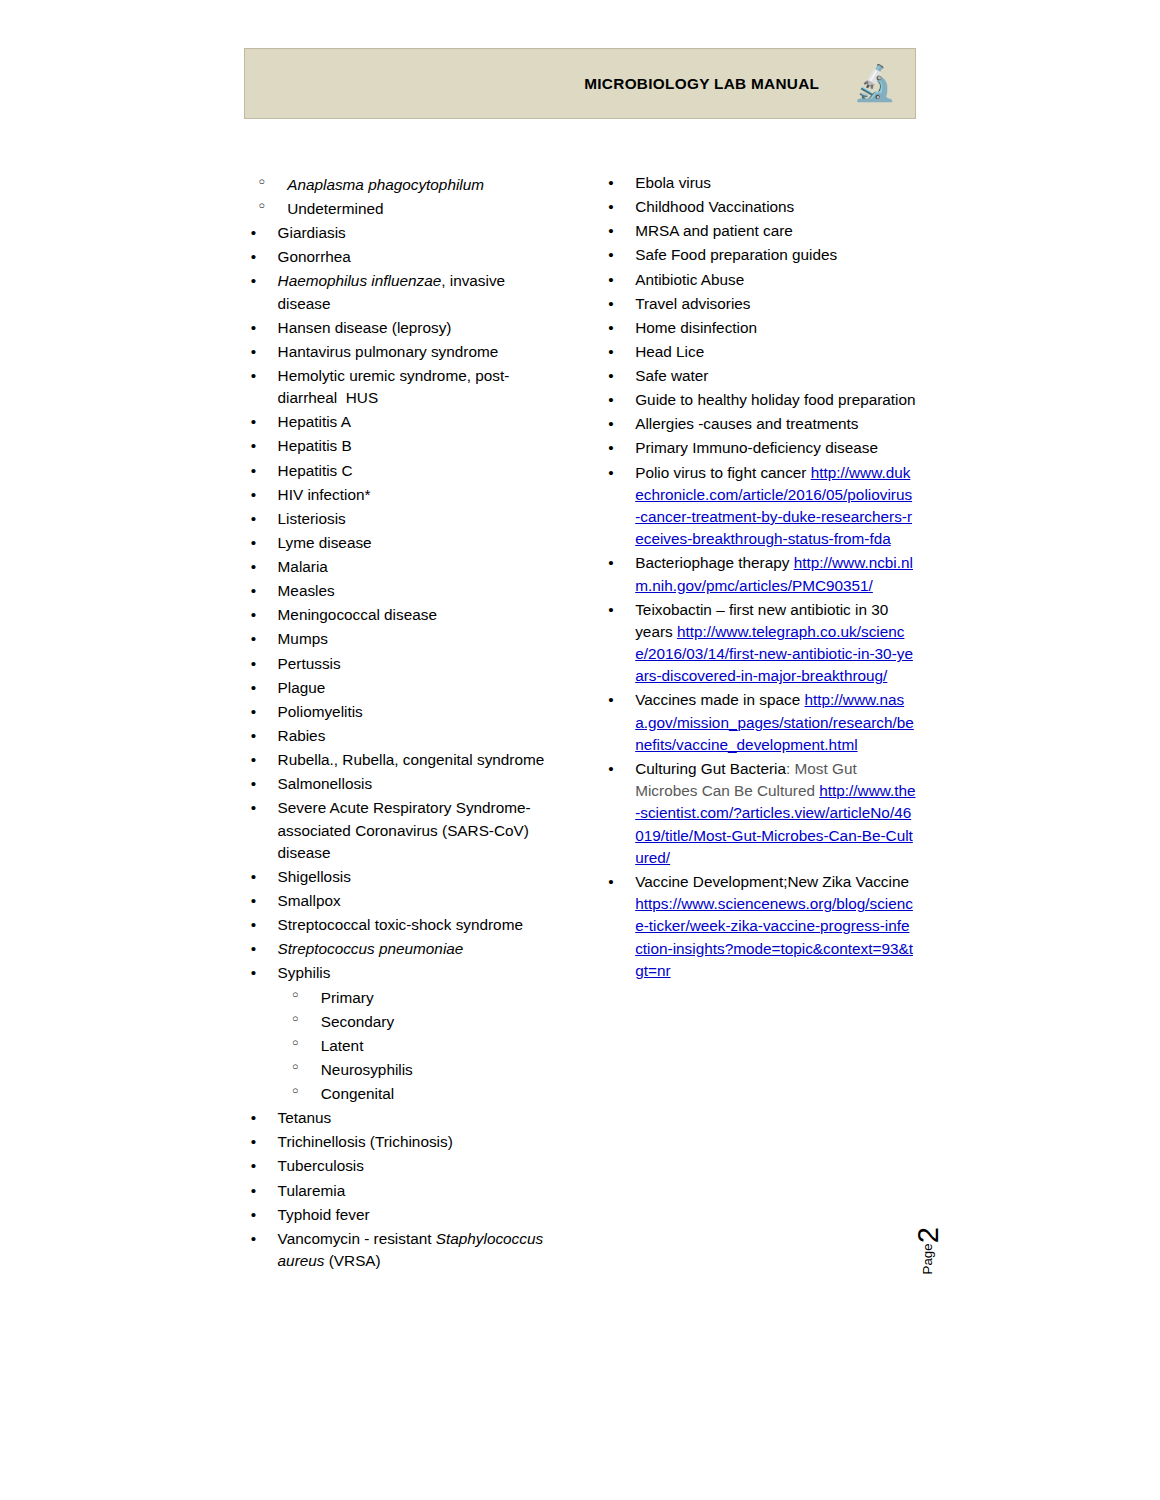MICROBIOLOGY LAB MANUAL 🔬
Anaplasma phagocytophilum
Undetermined
Giardiasis
Gonorrhea
Haemophilus influenzae, invasive disease
Hansen disease (leprosy)
Hantavirus pulmonary syndrome
Hemolytic uremic syndrome, post-diarrheal HUS
Hepatitis A
Hepatitis B
Hepatitis C
HIV infection*
Listeriosis
Lyme disease
Malaria
Measles
Meningococcal disease
Mumps
Pertussis
Plague
Poliomyelitis
Rabies
Rubella., Rubella, congenital syndrome
Salmonellosis
Severe Acute Respiratory Syndrome-associated Coronavirus (SARS-CoV) disease
Shigellosis
Smallpox
Streptococcal toxic-shock syndrome
Streptococcus pneumoniae
Syphilis
Primary
Secondary
Latent
Neurosyphilis
Congenital
Tetanus
Trichinellosis (Trichinosis)
Tuberculosis
Tularemia
Typhoid fever
Vancomycin - resistant Staphylococcus aureus (VRSA)
Ebola virus
Childhood Vaccinations
MRSA and patient care
Safe Food preparation guides
Antibiotic Abuse
Travel advisories
Home disinfection
Head Lice
Safe water
Guide to healthy holiday food preparation
Allergies -causes and treatments
Primary Immuno-deficiency disease
Polio virus to fight cancer http://www.dukechronicle.com/article/2016/05/poliovirus-cancer-treatment-by-duke-researchers-receives-breakthrough-status-from-fda
Bacteriophage therapy http://www.ncbi.nlm.nih.gov/pmc/articles/PMC90351/
Teixobactin – first new antibiotic in 30 years http://www.telegraph.co.uk/science/2016/03/14/first-new-antibiotic-in-30-years-discovered-in-major-breakthroug/
Vaccines made in space http://www.nasa.gov/mission_pages/station/research/benefits/vaccine_development.html
Culturing Gut Bacteria: Most Gut Microbes Can Be Cultured http://www.the-scientist.com/?articles.view/articleNo/46019/title/Most-Gut-Microbes-Can-Be-Cultured/
Vaccine Development;New Zika Vaccine https://www.sciencenews.org/blog/science-ticker/week-zika-vaccine-progress-infection-insights?mode=topic&context=93&tgt=nr
Page2